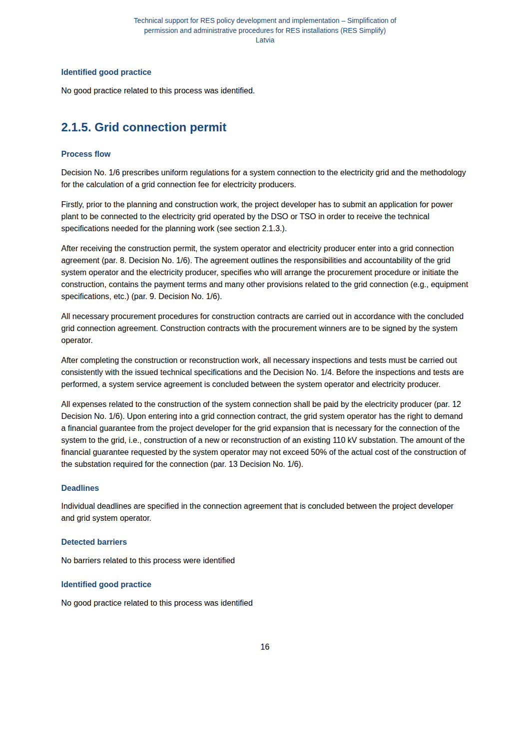Technical support for RES policy development and implementation – Simplification of
permission and administrative procedures for RES installations (RES Simplify)
Latvia
Identified good practice
No good practice related to this process was identified.
2.1.5. Grid connection permit
Process flow
Decision No. 1/6 prescribes uniform regulations for a system connection to the electricity grid and the methodology for the calculation of a grid connection fee for electricity producers.
Firstly, prior to the planning and construction work, the project developer has to submit an application for power plant to be connected to the electricity grid operated by the DSO or TSO in order to receive the technical specifications needed for the planning work (see section 2.1.3.).
After receiving the construction permit, the system operator and electricity producer enter into a grid connection agreement (par. 8. Decision No. 1/6). The agreement outlines the responsibilities and accountability of the grid system operator and the electricity producer, specifies who will arrange the procurement procedure or initiate the construction, contains the payment terms and many other provisions related to the grid connection (e.g., equipment specifications, etc.) (par. 9. Decision No. 1/6).
All necessary procurement procedures for construction contracts are carried out in accordance with the concluded grid connection agreement. Construction contracts with the procurement winners are to be signed by the system operator.
After completing the construction or reconstruction work, all necessary inspections and tests must be carried out consistently with the issued technical specifications and the Decision No. 1/4. Before the inspections and tests are performed, a system service agreement is concluded between the system operator and electricity producer.
All expenses related to the construction of the system connection shall be paid by the electricity producer (par. 12 Decision No. 1/6). Upon entering into a grid connection contract, the grid system operator has the right to demand a financial guarantee from the project developer for the grid expansion that is necessary for the connection of the system to the grid, i.e., construction of a new or reconstruction of an existing 110 kV substation. The amount of the financial guarantee requested by the system operator may not exceed 50% of the actual cost of the construction of the substation required for the connection (par. 13 Decision No. 1/6).
Deadlines
Individual deadlines are specified in the connection agreement that is concluded between the project developer and grid system operator.
Detected barriers
No barriers related to this process were identified
Identified good practice
No good practice related to this process was identified
16